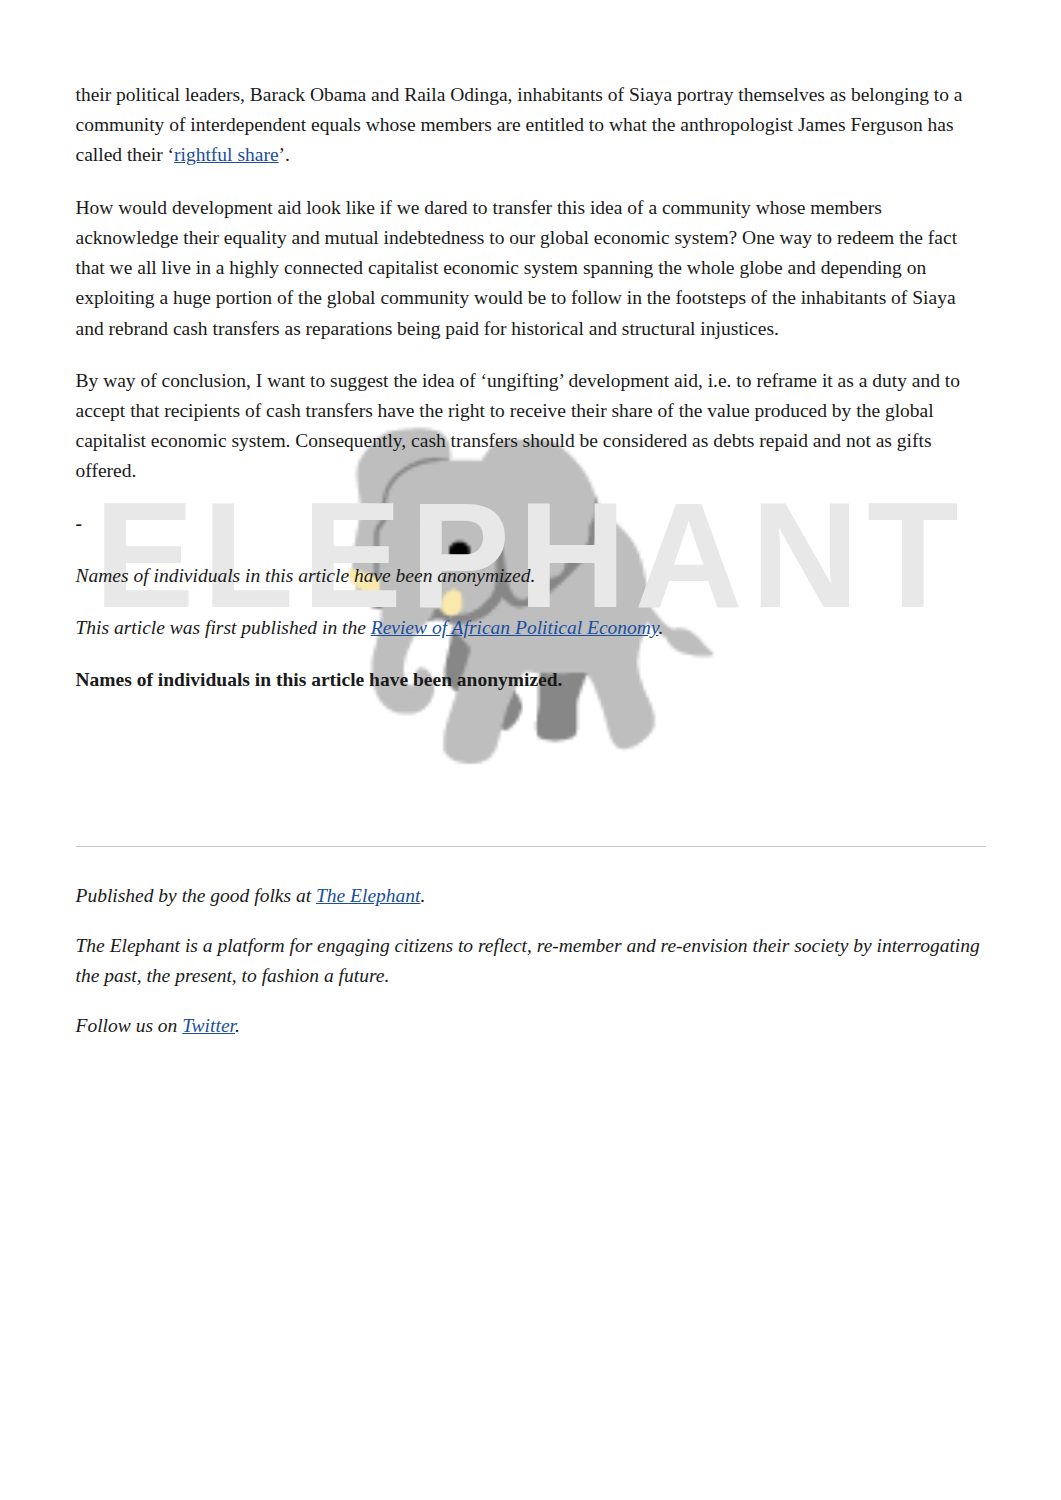🐘
ELEPHANT
their political leaders, Barack Obama and Raila Odinga, inhabitants of Siaya portray themselves as belonging to a community of interdependent equals whose members are entitled to what the anthropologist James Ferguson has called their ‘rightful share’.
How would development aid look like if we dared to transfer this idea of a community whose members acknowledge their equality and mutual indebtedness to our global economic system? One way to redeem the fact that we all live in a highly connected capitalist economic system spanning the whole globe and depending on exploiting a huge portion of the global community would be to follow in the footsteps of the inhabitants of Siaya and rebrand cash transfers as reparations being paid for historical and structural injustices.
By way of conclusion, I want to suggest the idea of ‘ungifting’ development aid, i.e. to reframe it as a duty and to accept that recipients of cash transfers have the right to receive their share of the value produced by the global capitalist economic system. Consequently, cash transfers should be considered as debts repaid and not as gifts offered.
-
Names of individuals in this article have been anonymized.
This article was first published in the Review of African Political Economy.
Names of individuals in this article have been anonymized.
Published by the good folks at The Elephant.
The Elephant is a platform for engaging citizens to reflect, re-member and re-envision their society by interrogating the past, the present, to fashion a future.
Follow us on Twitter.